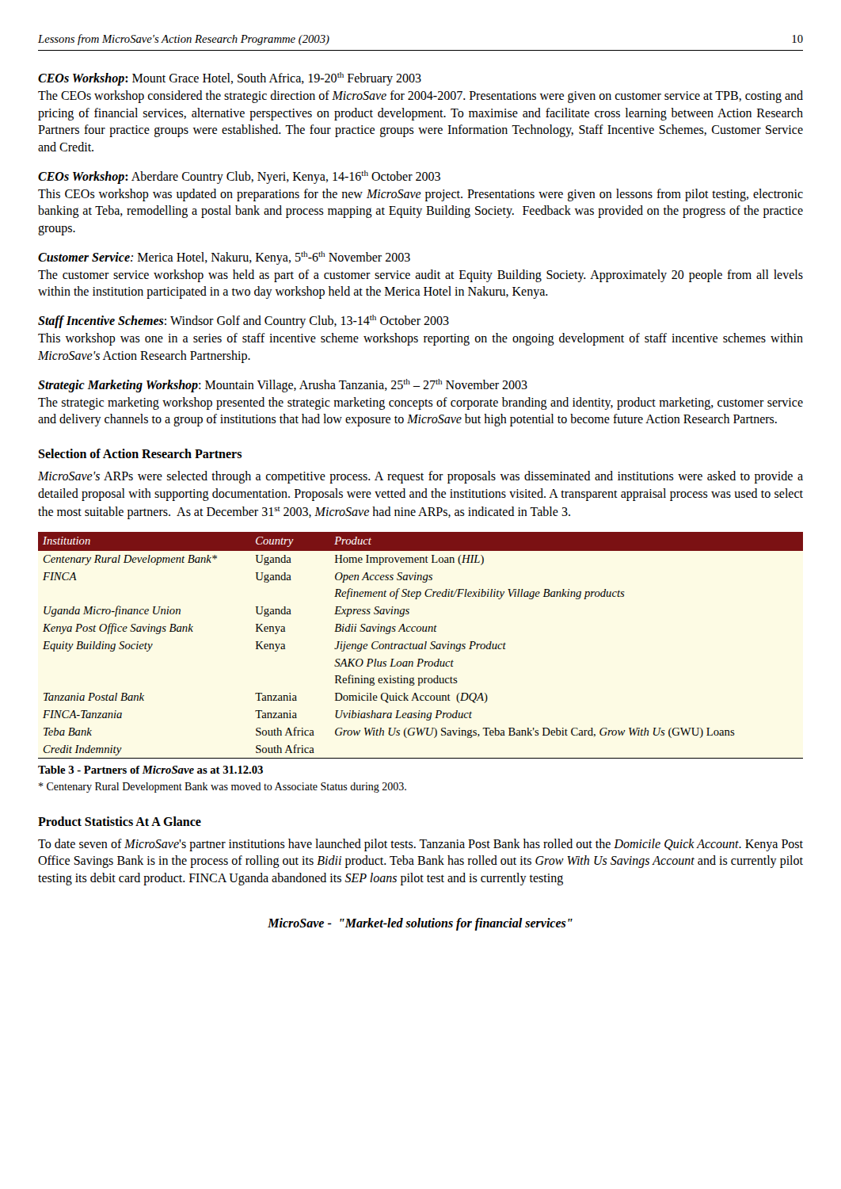Lessons from MicroSave's Action Research Programme (2003) 10
CEOs Workshop: Mount Grace Hotel, South Africa, 19-20th February 2003
The CEOs workshop considered the strategic direction of MicroSave for 2004-2007. Presentations were given on customer service at TPB, costing and pricing of financial services, alternative perspectives on product development. To maximise and facilitate cross learning between Action Research Partners four practice groups were established. The four practice groups were Information Technology, Staff Incentive Schemes, Customer Service and Credit.
CEOs Workshop: Aberdare Country Club, Nyeri, Kenya, 14-16th October 2003
This CEOs workshop was updated on preparations for the new MicroSave project. Presentations were given on lessons from pilot testing, electronic banking at Teba, remodelling a postal bank and process mapping at Equity Building Society. Feedback was provided on the progress of the practice groups.
Customer Service: Merica Hotel, Nakuru, Kenya, 5th-6th November 2003
The customer service workshop was held as part of a customer service audit at Equity Building Society. Approximately 20 people from all levels within the institution participated in a two day workshop held at the Merica Hotel in Nakuru, Kenya.
Staff Incentive Schemes: Windsor Golf and Country Club, 13-14th October 2003
This workshop was one in a series of staff incentive scheme workshops reporting on the ongoing development of staff incentive schemes within MicroSave's Action Research Partnership.
Strategic Marketing Workshop: Mountain Village, Arusha Tanzania, 25th – 27th November 2003
The strategic marketing workshop presented the strategic marketing concepts of corporate branding and identity, product marketing, customer service and delivery channels to a group of institutions that had low exposure to MicroSave but high potential to become future Action Research Partners.
Selection of Action Research Partners
MicroSave's ARPs were selected through a competitive process. A request for proposals was disseminated and institutions were asked to provide a detailed proposal with supporting documentation. Proposals were vetted and the institutions visited. A transparent appraisal process was used to select the most suitable partners. As at December 31st 2003, MicroSave had nine ARPs, as indicated in Table 3.
| Institution | Country | Product |
| --- | --- | --- |
| Centenary Rural Development Bank* | Uganda | Home Improvement Loan ( HIL ) |
| FINCA | Uganda | Open Access Savings |
| | | Refinement of Step Credit/Flexibility Village Banking products |
| Uganda Micro-finance Union | Uganda | Express Savings |
| Kenya Post Office Savings Bank | Kenya | Bidii Savings Account |
| Equity Building Society | Kenya | Jijenge Contractual Savings Product |
| | | SAKO Plus Loan Product |
| | | Refining existing products |
| Tanzania Postal Bank | Tanzania | Domicile Quick Account ( DQA ) |
| FINCA-Tanzania | Tanzania | Uvibiashara Leasing Product |
| Teba Bank | South Africa | Grow With Us ( GWU ) Savings, Teba Bank's Debit Card, Grow With Us (GWU) Loans |
| Credit Indemnity | South Africa | |
Table 3 - Partners of MicroSave as at 31.12.03
* Centenary Rural Development Bank was moved to Associate Status during 2003.
Product Statistics At A Glance
To date seven of MicroSave's partner institutions have launched pilot tests. Tanzania Post Bank has rolled out the Domicile Quick Account. Kenya Post Office Savings Bank is in the process of rolling out its Bidii product. Teba Bank has rolled out its Grow With Us Savings Account and is currently pilot testing its debit card product. FINCA Uganda abandoned its SEP loans pilot test and is currently testing
MicroSave - "Market-led solutions for financial services"